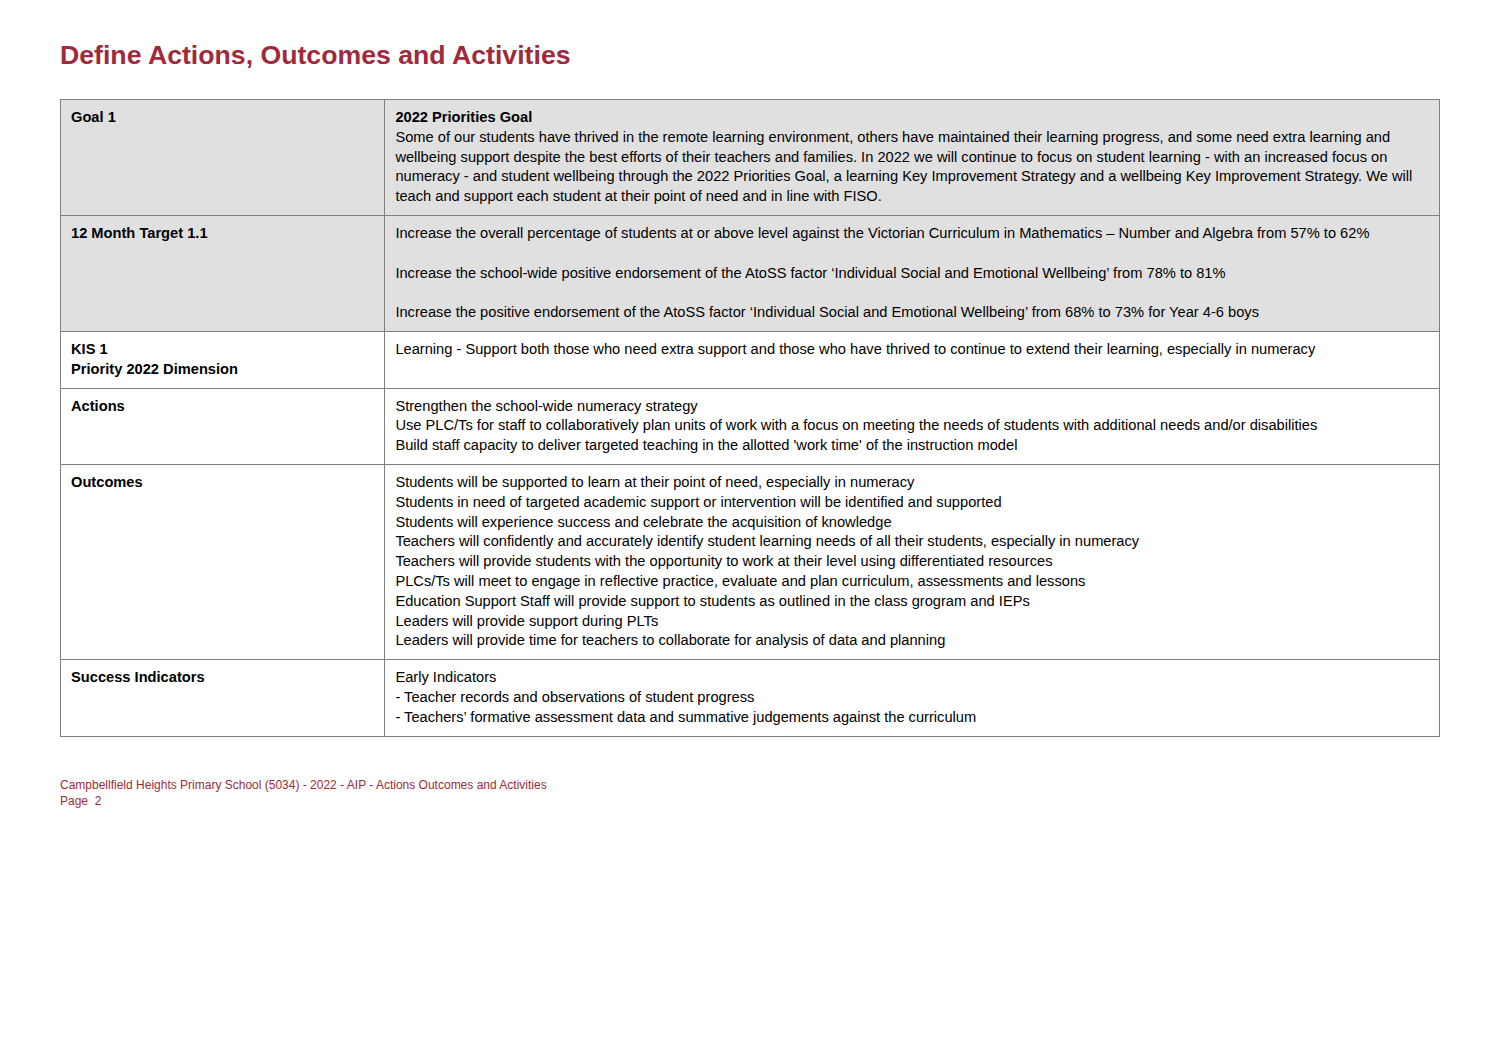Define Actions, Outcomes and Activities
| Goal 1 | 2022 Priorities Goal Some of our students have thrived in the remote learning environment, others have maintained their learning progress, and some need extra learning and wellbeing support despite the best efforts of their teachers and families. In 2022 we will continue to focus on student learning - with an increased focus on numeracy - and student wellbeing through the 2022 Priorities Goal, a learning Key Improvement Strategy and a wellbeing Key Improvement Strategy. We will teach and support each student at their point of need and in line with FISO. |
| 12 Month Target 1.1 | Increase the overall percentage of students at or above level against the Victorian Curriculum in Mathematics – Number and Algebra from 57% to 62% Increase the school-wide positive endorsement of the AtoSS factor ‘Individual Social and Emotional Wellbeing’ from 78% to 81% Increase the positive endorsement of the AtoSS factor ‘Individual Social and Emotional Wellbeing’ from 68% to 73% for Year 4-6 boys |
| KIS 1 Priority 2022 Dimension | Learning - Support both those who need extra support and those who have thrived to continue to extend their learning, especially in numeracy |
| Actions | Strengthen the school-wide numeracy strategy Use PLC/Ts for staff to collaboratively plan units of work with a focus on meeting the needs of students with additional needs and/or disabilities Build staff capacity to deliver targeted teaching in the allotted 'work time' of the instruction model |
| Outcomes | Students will be supported to learn at their point of need, especially in numeracy Students in need of targeted academic support or intervention will be identified and supported Students will experience success and celebrate the acquisition of knowledge Teachers will confidently and accurately identify student learning needs of all their students, especially in numeracy Teachers will provide students with the opportunity to work at their level using differentiated resources PLCs/Ts will meet to engage in reflective practice, evaluate and plan curriculum, assessments and lessons Education Support Staff will provide support to students as outlined in the class grogram and IEPs Leaders will provide support during PLTs Leaders will provide time for teachers to collaborate for analysis of data and planning |
| Success Indicators | Early Indicators - Teacher records and observations of student progress - Teachers’ formative assessment data and summative judgements against the curriculum |
Campbellfield Heights Primary School (5034) - 2022 - AIP - Actions Outcomes and Activities
Page 2